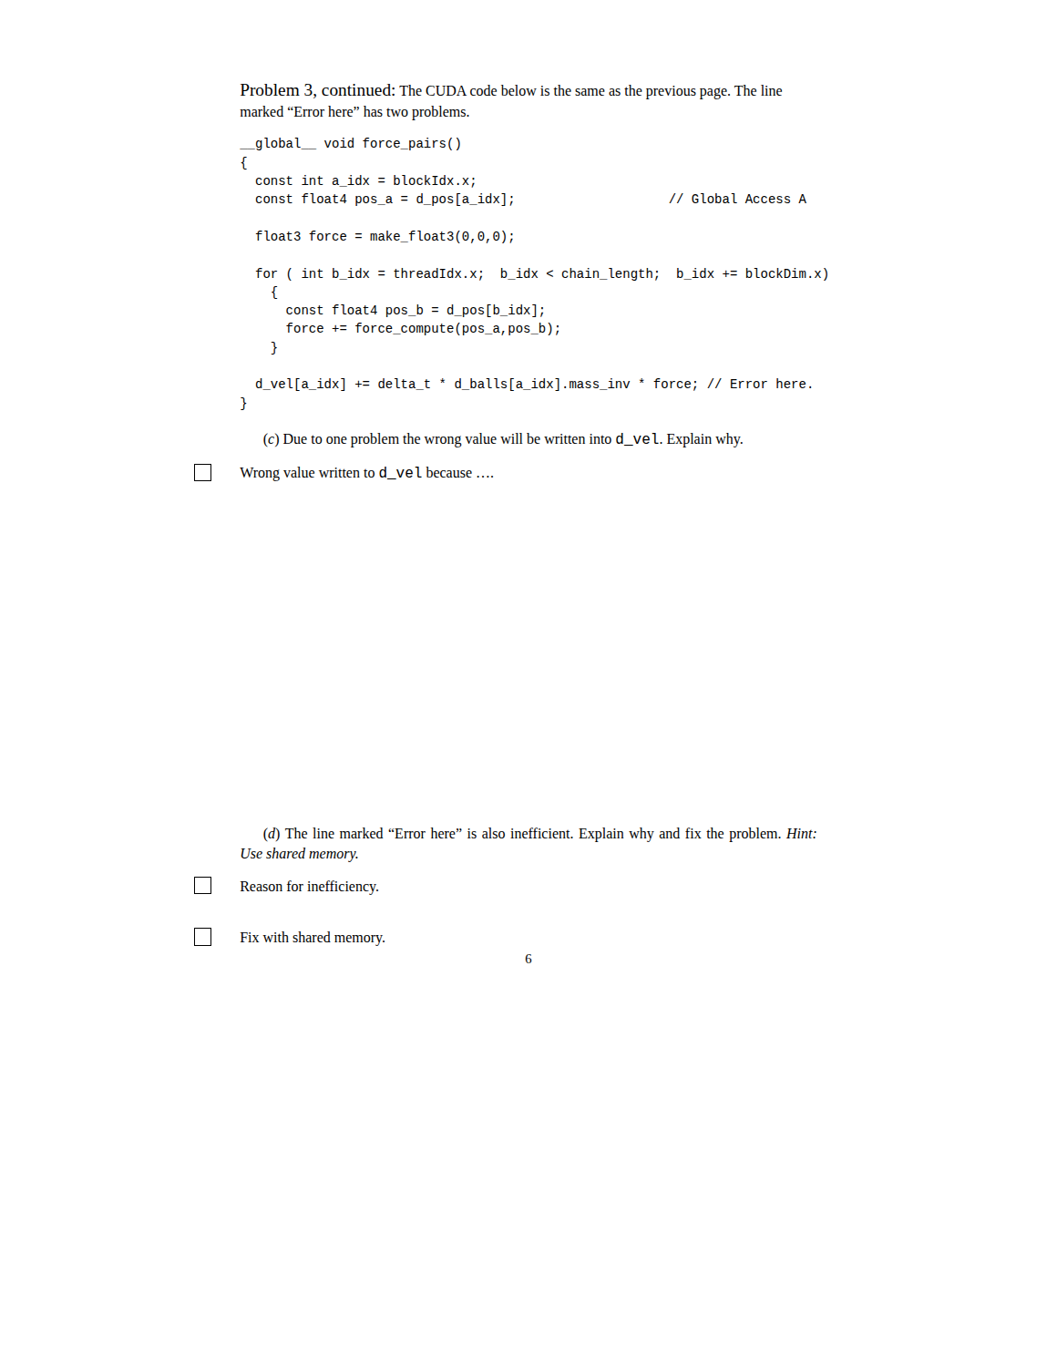Problem 3, continued: The CUDA code below is the same as the previous page. The line marked “Error here” has two problems.
__global__ void force_pairs()
{
  const int a_idx = blockIdx.x;
  const float4 pos_a = d_pos[a_idx];                    // Global Access A

  float3 force = make_float3(0,0,0);

  for ( int b_idx = threadIdx.x;  b_idx < chain_length;  b_idx += blockDim.x)
    {
      const float4 pos_b = d_pos[b_idx];
      force += force_compute(pos_a,pos_b);
    }

  d_vel[a_idx] += delta_t * d_balls[a_idx].mass_inv * force; // Error here.
}
(c) Due to one problem the wrong value will be written into d_vel. Explain why.
Wrong value written to d_vel because ….
(d) The line marked “Error here” is also inefficient. Explain why and fix the problem. Hint: Use shared memory.
Reason for inefficiency.
Fix with shared memory.
6